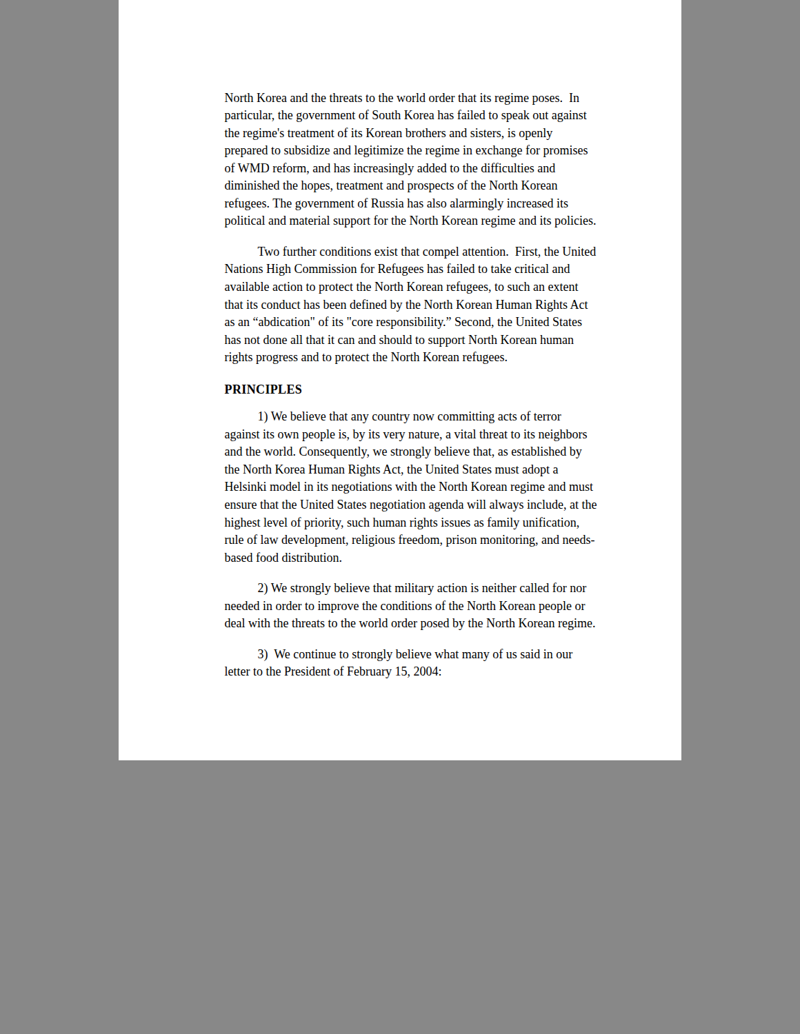North Korea and the threats to the world order that its regime poses. In particular, the government of South Korea has failed to speak out against the regime's treatment of its Korean brothers and sisters, is openly prepared to subsidize and legitimize the regime in exchange for promises of WMD reform, and has increasingly added to the difficulties and diminished the hopes, treatment and prospects of the North Korean refugees. The government of Russia has also alarmingly increased its political and material support for the North Korean regime and its policies.
Two further conditions exist that compel attention. First, the United Nations High Commission for Refugees has failed to take critical and available action to protect the North Korean refugees, to such an extent that its conduct has been defined by the North Korean Human Rights Act as an “abdication" of its "core responsibility.” Second, the United States has not done all that it can and should to support North Korean human rights progress and to protect the North Korean refugees.
PRINCIPLES
1) We believe that any country now committing acts of terror against its own people is, by its very nature, a vital threat to its neighbors and the world. Consequently, we strongly believe that, as established by the North Korea Human Rights Act, the United States must adopt a Helsinki model in its negotiations with the North Korean regime and must ensure that the United States negotiation agenda will always include, at the highest level of priority, such human rights issues as family unification, rule of law development, religious freedom, prison monitoring, and needs-based food distribution.
2) We strongly believe that military action is neither called for nor needed in order to improve the conditions of the North Korean people or deal with the threats to the world order posed by the North Korean regime.
3) We continue to strongly believe what many of us said in our letter to the President of February 15, 2004: